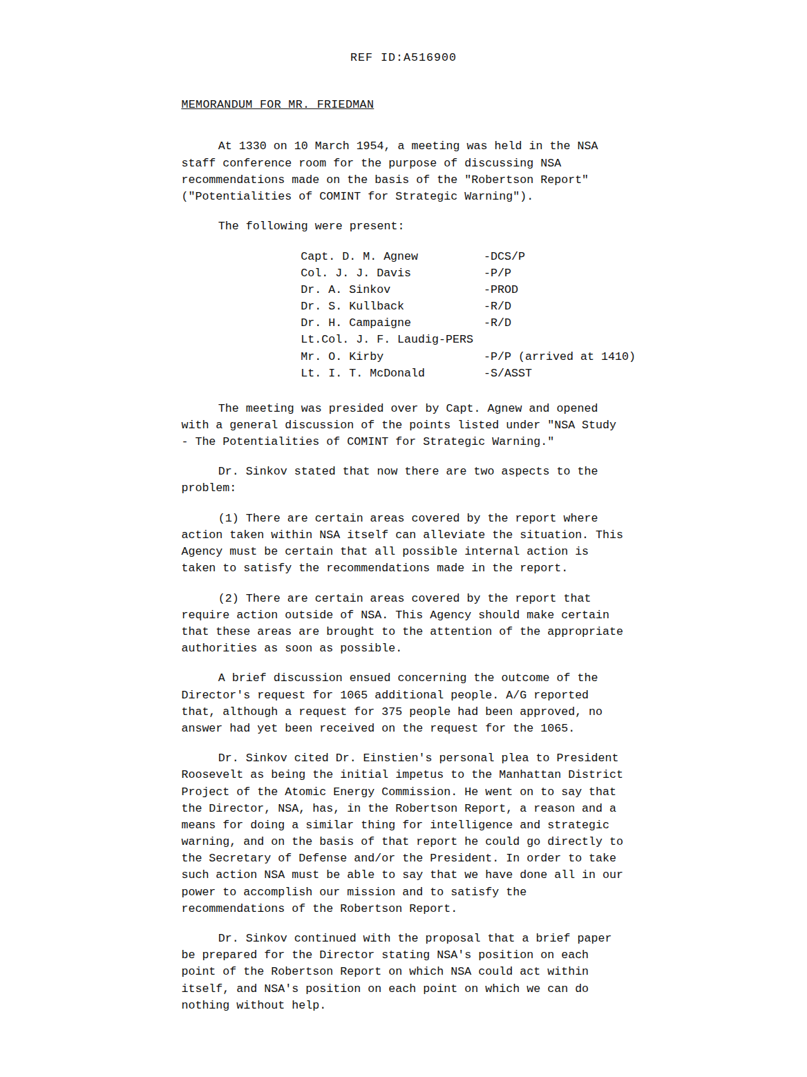REF ID:A516900
MEMORANDUM FOR MR. FRIEDMAN
At 1330 on 10 March 1954, a meeting was held in the NSA staff conference room for the purpose of discussing NSA recommendations made on the basis of the "Robertson Report" ("Potentialities of COMINT for Strategic Warning").
The following were present:
| Capt. D. M. Agnew | -DCS/P |
| Col. J. J. Davis | -P/P |
| Dr. A. Sinkov | -PROD |
| Dr. S. Kullback | -R/D |
| Dr. H. Campaigne | -R/D |
| Lt.Col. J. F. Laudig-PERS | |
| Mr. O. Kirby | -P/P (arrived at 1410) |
| Lt. I. T. McDonald | -S/ASST |
The meeting was presided over by Capt. Agnew and opened with a general discussion of the points listed under "NSA Study - The Potentialities of COMINT for Strategic Warning."
Dr. Sinkov stated that now there are two aspects to the problem:
(1) There are certain areas covered by the report where action taken within NSA itself can alleviate the situation. This Agency must be certain that all possible internal action is taken to satisfy the recommendations made in the report.
(2) There are certain areas covered by the report that require action outside of NSA. This Agency should make certain that these areas are brought to the attention of the appropriate authorities as soon as possible.
A brief discussion ensued concerning the outcome of the Director's request for 1065 additional people. A/G reported that, although a request for 375 people had been approved, no answer had yet been received on the request for the 1065.
Dr. Sinkov cited Dr. Einstien's personal plea to President Roosevelt as being the initial impetus to the Manhattan District Project of the Atomic Energy Commission. He went on to say that the Director, NSA, has, in the Robertson Report, a reason and a means for doing a similar thing for intelligence and strategic warning, and on the basis of that report he could go directly to the Secretary of Defense and/or the President. In order to take such action NSA must be able to say that we have done all in our power to accomplish our mission and to satisfy the recommendations of the Robertson Report.
Dr. Sinkov continued with the proposal that a brief paper be prepared for the Director stating NSA's position on each point of the Robertson Report on which NSA could act within itself, and NSA's position on each point on which we can do nothing without help.